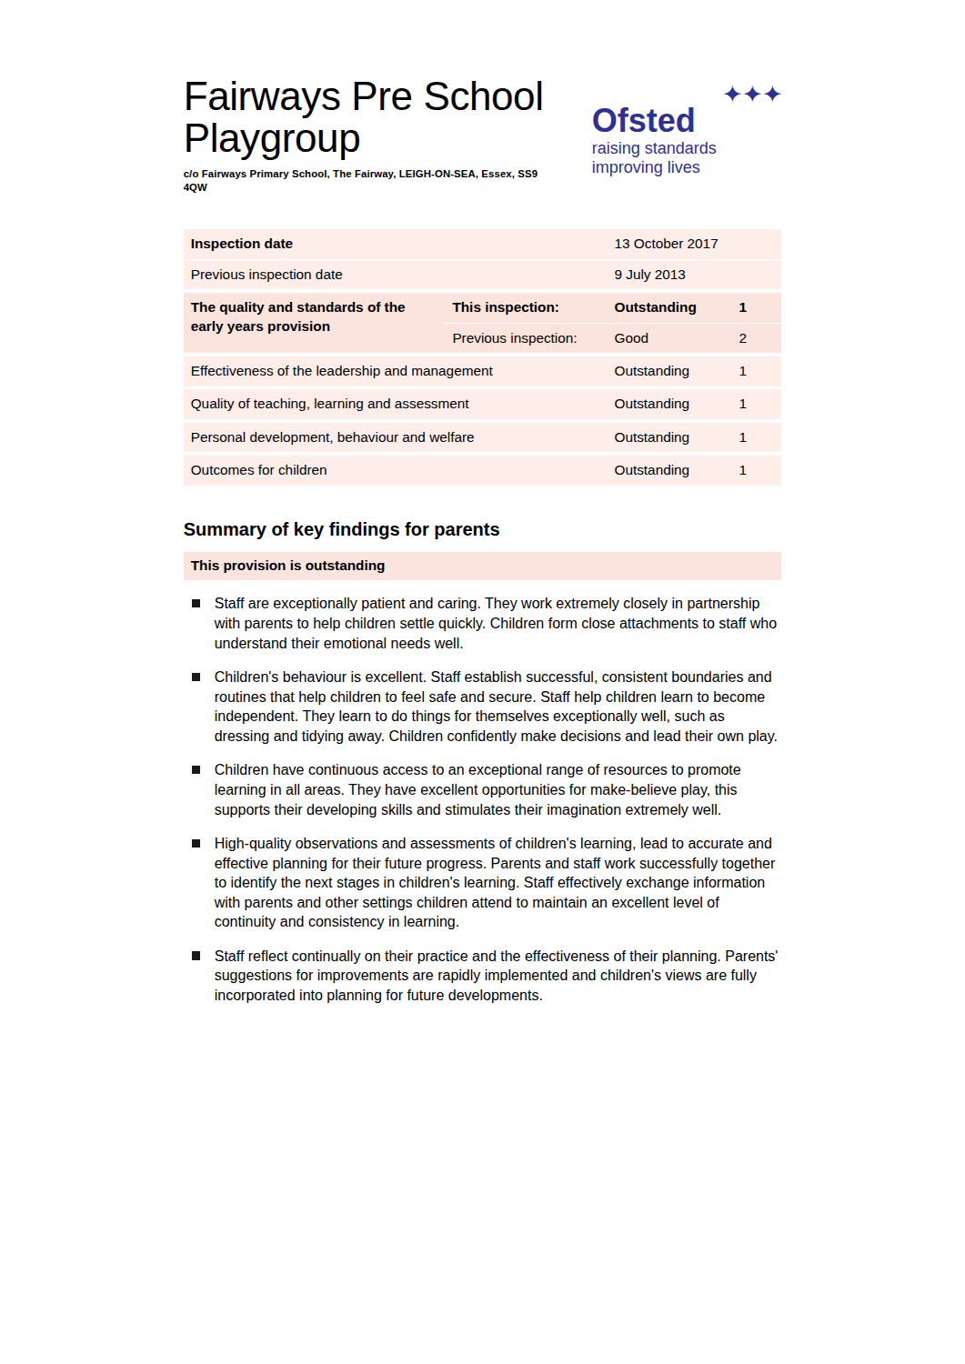Fairways Pre School
Playgroup
c/o Fairways Primary School, The Fairway, LEIGH-ON-SEA, Essex, SS9 4QW
✦✦✦
Ofsted
raising standards
improving lives
| Inspection date | | 13 October 2017 |
| Previous inspection date | | 9 July 2013 |
| The quality and standards of the early years provision | This inspection: | Outstanding | 1 |
| Previous inspection: | Good | 2 |
| Effectiveness of the leadership and management | Outstanding | 1 |
| Quality of teaching, learning and assessment | Outstanding | 1 |
| Personal development, behaviour and welfare | Outstanding | 1 |
| Outcomes for children | Outstanding | 1 |
Summary of key findings for parents
This provision is outstanding
Staff are exceptionally patient and caring. They work extremely closely in partnership with parents to help children settle quickly. Children form close attachments to staff who understand their emotional needs well.
Children's behaviour is excellent. Staff establish successful, consistent boundaries and routines that help children to feel safe and secure. Staff help children learn to become independent. They learn to do things for themselves exceptionally well, such as dressing and tidying away. Children confidently make decisions and lead their own play.
Children have continuous access to an exceptional range of resources to promote learning in all areas. They have excellent opportunities for make-believe play, this supports their developing skills and stimulates their imagination extremely well.
High-quality observations and assessments of children's learning, lead to accurate and effective planning for their future progress. Parents and staff work successfully together to identify the next stages in children's learning. Staff effectively exchange information with parents and other settings children attend to maintain an excellent level of continuity and consistency in learning.
Staff reflect continually on their practice and the effectiveness of their planning. Parents' suggestions for improvements are rapidly implemented and children's views are fully incorporated into planning for future developments.